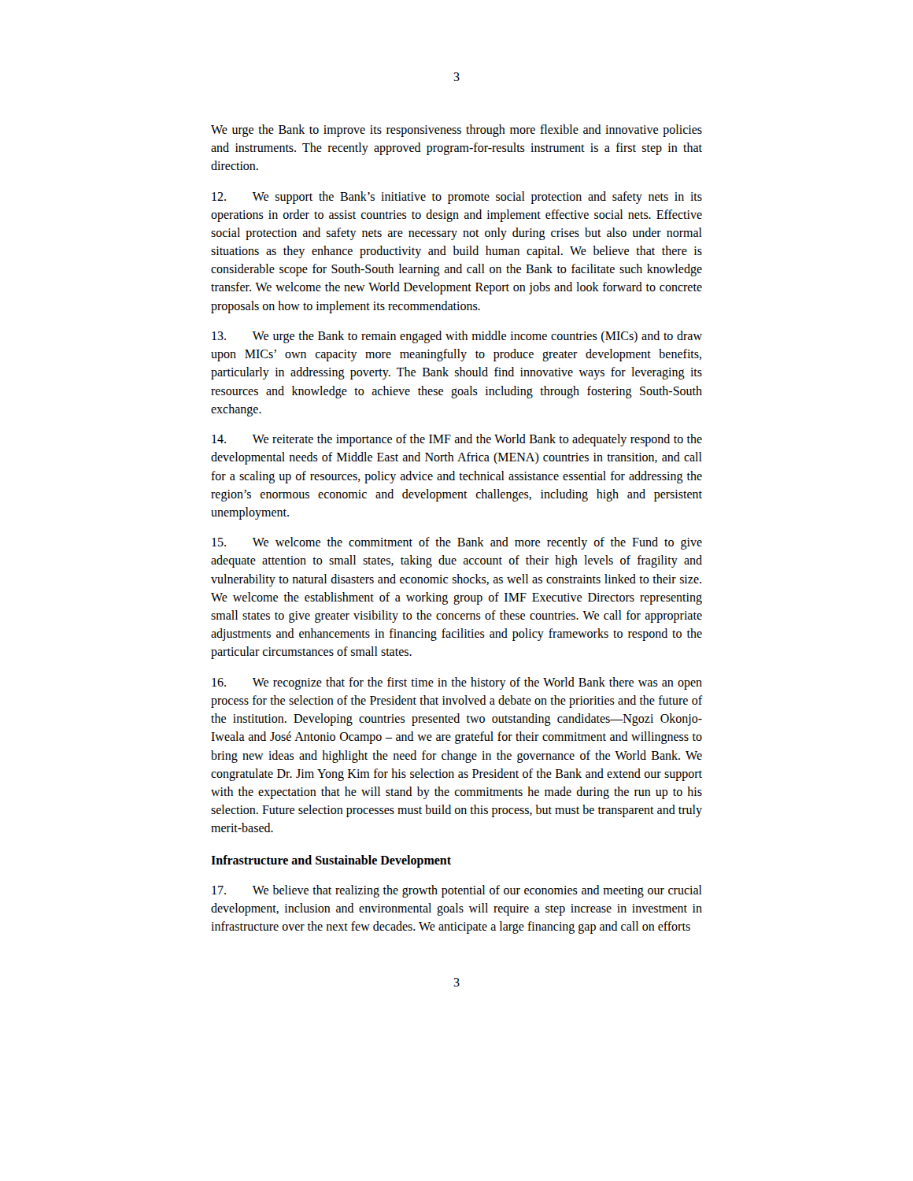3
We urge the Bank to improve its responsiveness through more flexible and innovative policies and instruments. The recently approved program-for-results instrument is a first step in that direction.
12. We support the Bank’s initiative to promote social protection and safety nets in its operations in order to assist countries to design and implement effective social nets. Effective social protection and safety nets are necessary not only during crises but also under normal situations as they enhance productivity and build human capital. We believe that there is considerable scope for South-South learning and call on the Bank to facilitate such knowledge transfer. We welcome the new World Development Report on jobs and look forward to concrete proposals on how to implement its recommendations.
13. We urge the Bank to remain engaged with middle income countries (MICs) and to draw upon MICs’ own capacity more meaningfully to produce greater development benefits, particularly in addressing poverty. The Bank should find innovative ways for leveraging its resources and knowledge to achieve these goals including through fostering South-South exchange.
14. We reiterate the importance of the IMF and the World Bank to adequately respond to the developmental needs of Middle East and North Africa (MENA) countries in transition, and call for a scaling up of resources, policy advice and technical assistance essential for addressing the region’s enormous economic and development challenges, including high and persistent unemployment.
15. We welcome the commitment of the Bank and more recently of the Fund to give adequate attention to small states, taking due account of their high levels of fragility and vulnerability to natural disasters and economic shocks, as well as constraints linked to their size. We welcome the establishment of a working group of IMF Executive Directors representing small states to give greater visibility to the concerns of these countries. We call for appropriate adjustments and enhancements in financing facilities and policy frameworks to respond to the particular circumstances of small states.
16. We recognize that for the first time in the history of the World Bank there was an open process for the selection of the President that involved a debate on the priorities and the future of the institution. Developing countries presented two outstanding candidates—Ngozi Okonjo-Iweala and José Antonio Ocampo – and we are grateful for their commitment and willingness to bring new ideas and highlight the need for change in the governance of the World Bank. We congratulate Dr. Jim Yong Kim for his selection as President of the Bank and extend our support with the expectation that he will stand by the commitments he made during the run up to his selection. Future selection processes must build on this process, but must be transparent and truly merit-based.
Infrastructure and Sustainable Development
17. We believe that realizing the growth potential of our economies and meeting our crucial development, inclusion and environmental goals will require a step increase in investment in infrastructure over the next few decades. We anticipate a large financing gap and call on efforts
3